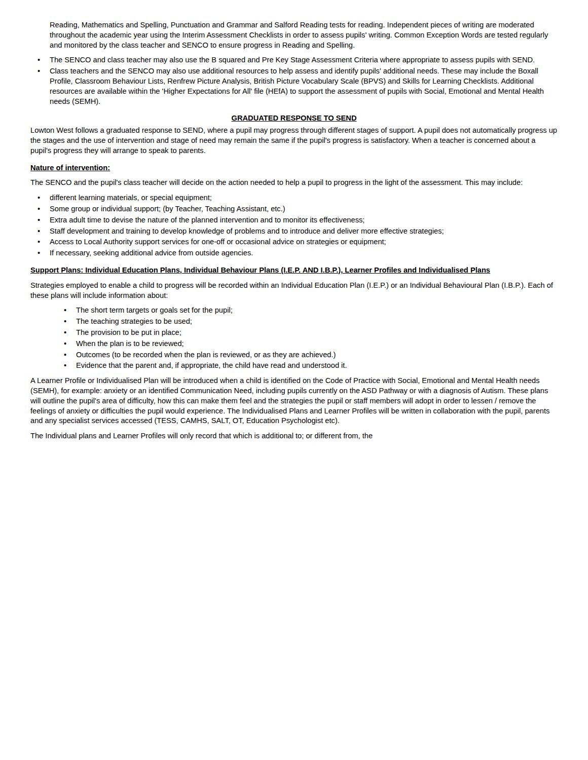Reading, Mathematics and Spelling, Punctuation and Grammar and Salford Reading tests for reading. Independent pieces of writing are moderated throughout the academic year using the Interim Assessment Checklists in order to assess pupils' writing. Common Exception Words are tested regularly and monitored by the class teacher and SENCO to ensure progress in Reading and Spelling.
The SENCO and class teacher may also use the B squared and Pre Key Stage Assessment Criteria where appropriate to assess pupils with SEND.
Class teachers and the SENCO may also use additional resources to help assess and identify pupils' additional needs. These may include the Boxall Profile, Classroom Behaviour Lists, Renfrew Picture Analysis, British Picture Vocabulary Scale (BPVS) and Skills for Learning Checklists. Additional resources are available within the 'Higher Expectations for All' file (HEfA) to support the assessment of pupils with Social, Emotional and Mental Health needs (SEMH).
GRADUATED RESPONSE TO SEND
Lowton West follows a graduated response to SEND, where a pupil may progress through different stages of support. A pupil does not automatically progress up the stages and the use of intervention and stage of need may remain the same if the pupil's progress is satisfactory. When a teacher is concerned about a pupil's progress they will arrange to speak to parents.
Nature of intervention:
The SENCO and the pupil's class teacher will decide on the action needed to help a pupil to progress in the light of the assessment. This may include:
different learning materials, or special equipment;
Some group or individual support; (by Teacher, Teaching Assistant, etc.)
Extra adult time to devise the nature of the planned intervention and to monitor its effectiveness;
Staff development and training to develop knowledge of problems and to introduce and deliver more effective strategies;
Access to Local Authority support services for one-off or occasional advice on strategies or equipment;
If necessary, seeking additional advice from outside agencies.
Support Plans: Individual Education Plans, Individual Behaviour Plans (I.E.P. AND I.B.P.), Learner Profiles and Individualised Plans
Strategies employed to enable a child to progress will be recorded within an Individual Education Plan (I.E.P.) or an Individual Behavioural Plan (I.B.P.). Each of these plans will include information about:
The short term targets or goals set for the pupil;
The teaching strategies to be used;
The provision to be put in place;
When the plan is to be reviewed;
Outcomes (to be recorded when the plan is reviewed, or as they are achieved.)
Evidence that the parent and, if appropriate, the child have read and understood it.
A Learner Profile or Individualised Plan will be introduced when a child is identified on the Code of Practice with Social, Emotional and Mental Health needs (SEMH), for example: anxiety or an identified Communication Need, including pupils currently on the ASD Pathway or with a diagnosis of Autism. These plans will outline the pupil's area of difficulty, how this can make them feel and the strategies the pupil or staff members will adopt in order to lessen / remove the feelings of anxiety or difficulties the pupil would experience. The Individualised Plans and Learner Profiles will be written in collaboration with the pupil, parents and any specialist services accessed (TESS, CAMHS, SALT, OT, Education Psychologist etc).
The Individual plans and Learner Profiles will only record that which is additional to; or different from, the